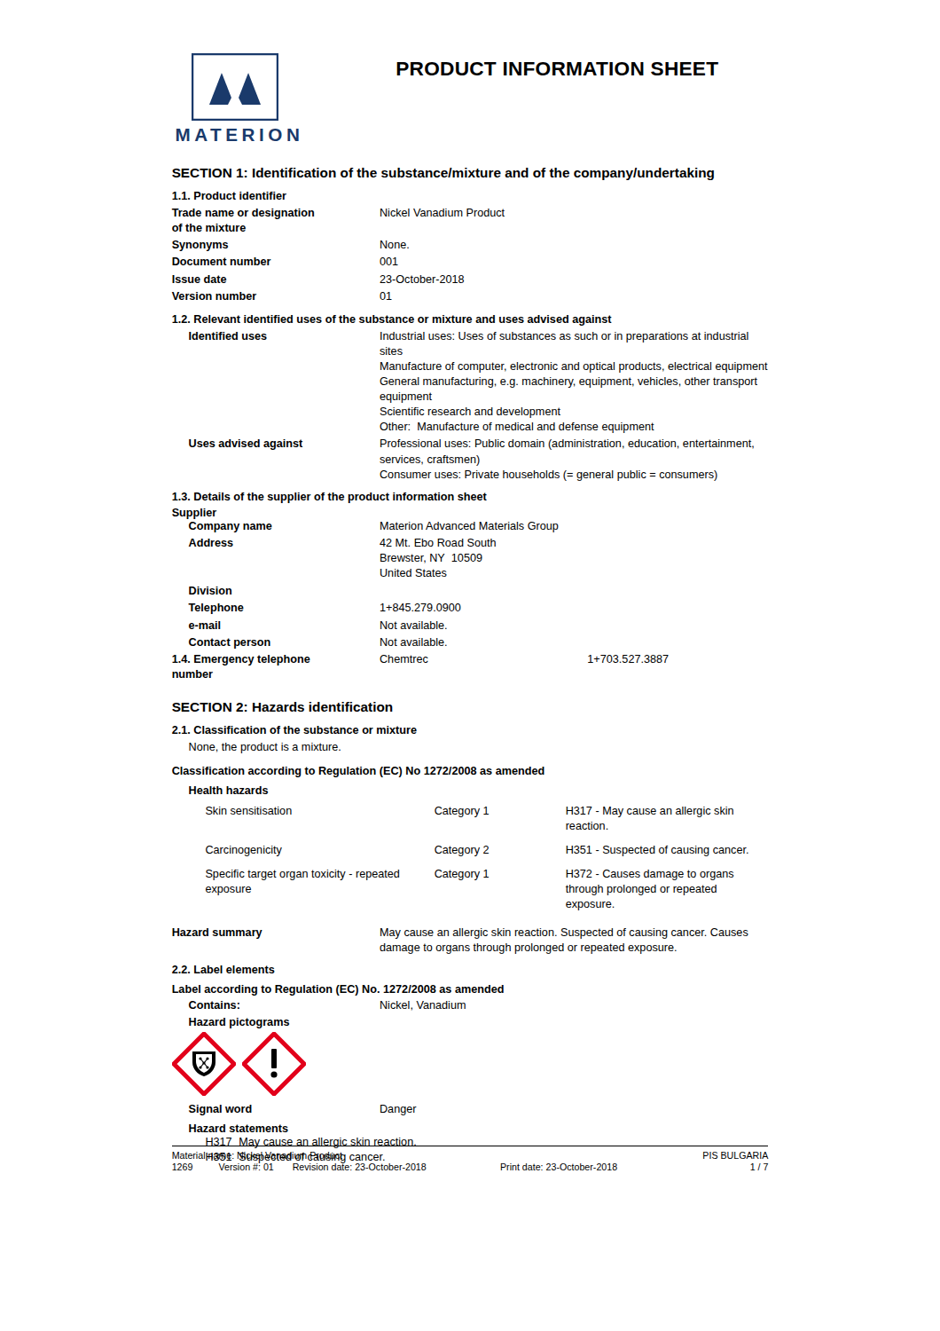MATERION
PRODUCT INFORMATION SHEET
SECTION 1: Identification of the substance/mixture and of the company/undertaking
1.1. Product identifier
Trade name or designation
of the mixture
Nickel Vanadium Product
Synonyms
None.
Document number
001
Issue date
23-October-2018
Version number
01
1.2. Relevant identified uses of the substance or mixture and uses advised against
Identified uses
Industrial uses: Uses of substances as such or in preparations at industrial sites
Manufacture of computer, electronic and optical products, electrical equipment
General manufacturing, e.g. machinery, equipment, vehicles, other transport equipment
Scientific research and development
Other: Manufacture of medical and defense equipment
Uses advised against
Professional uses: Public domain (administration, education, entertainment, services, craftsmen)
Consumer uses: Private households (= general public = consumers)
1.3. Details of the supplier of the product information sheet
Supplier
Company name
Materion Advanced Materials Group
Address
42 Mt. Ebo Road South
Brewster, NY 10509
United States
Division
Telephone
1+845.279.0900
e-mail
Not available.
Contact person
Not available.
1.4. Emergency telephone
number
Chemtrec 1+703.527.3887
SECTION 2: Hazards identification
2.1. Classification of the substance or mixture
None, the product is a mixture.
Classification according to Regulation (EC) No 1272/2008 as amended
Health hazards
| Skin sensitisation | Category 1 | H317 - May cause an allergic skin reaction. |
| Carcinogenicity | Category 2 | H351 - Suspected of causing cancer. |
| Specific target organ toxicity - repeated exposure | Category 1 | H372 - Causes damage to organs through prolonged or repeated exposure. |
Hazard summary
May cause an allergic skin reaction. Suspected of causing cancer. Causes damage to organs through prolonged or repeated exposure.
2.2. Label elements
Label according to Regulation (EC) No. 1272/2008 as amended
Contains:
Nickel, Vanadium
Hazard pictograms
Signal word
Danger
Hazard statements
H317
May cause an allergic skin reaction.
H351
Suspected of causing cancer.
Material name: Nickel Vanadium Product
PIS BULGARIA
1269
Version #: 01
Revision date: 23-October-2018
Print date: 23-October-2018
1 / 7